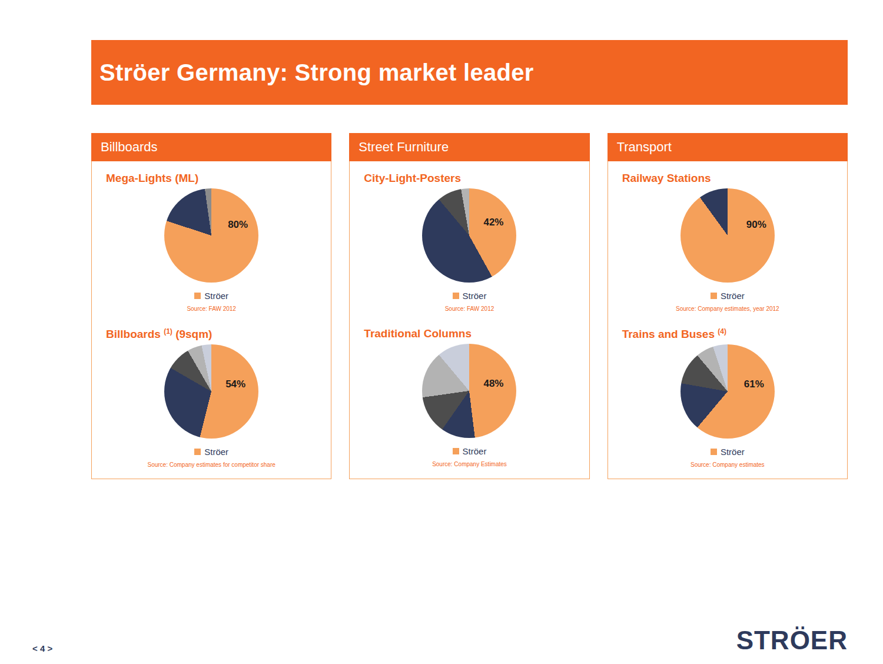Ströer Germany: Strong market leader
Billboards
Mega-Lights (ML)
80%
Ströer
Source: FAW 2012
Billboards (1) (9sqm)
54%
Ströer
Source: Company estimates for competitor share
Street Furniture
City-Light-Posters
42%
Ströer
Source: FAW 2012
Traditional Columns
48%
Ströer
Source: Company Estimates
Transport
Railway Stations
90%
Ströer
Source: Company estimates, year 2012
Trains and Buses (4)
61%
Ströer
Source: Company estimates
< 4 > STRÖER